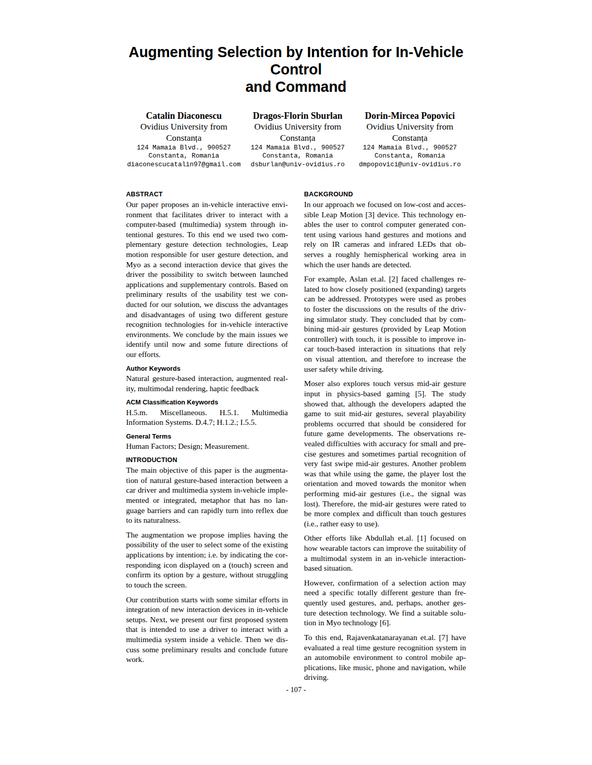Augmenting Selection by Intention for In-Vehicle Control
and Command
| Catalin Diaconescu Ovidius University from Constanța 124 Mamaia Blvd., 900527 Constanta, Romania diaconescucatalin97@gmail.com | Dragos-Florin Sburlan Ovidius University from Constanța 124 Mamaia Blvd., 900527 Constanta, Romania dsburlan@univ-ovidius.ro | Dorin-Mircea Popovici Ovidius University from Constanța 124 Mamaia Blvd., 900527 Constanta, Romania dmpopovici@univ-ovidius.ro |
Abstract
Our paper proposes an in-vehicle interactive environment that facilitates driver to interact with a computer-based (multimedia) system through intentional gestures. To this end we used two complementary gesture detection technologies, Leap motion responsible for user gesture detection, and Myo as a second interaction device that gives the driver the possibility to switch between launched applications and supplementary controls. Based on preliminary results of the usability test we conducted for our solution, we discuss the advantages and disadvantages of using two different gesture recognition technologies for in-vehicle interactive environments. We conclude by the main issues we identify until now and some future directions of our efforts.
Author Keywords
Natural gesture-based interaction, augmented reality, multimodal rendering, haptic feedback
ACM Classification Keywords
H.5.m. Miscellaneous. H.5.1. Multimedia Information Systems. D.4.7; H.1.2.; I.5.5.
General Terms
Human Factors; Design; Measurement.
Introduction
The main objective of this paper is the augmentation of natural gesture-based interaction between a car driver and multimedia system in-vehicle implemented or integrated, metaphor that has no language barriers and can rapidly turn into reflex due to its naturalness.
The augmentation we propose implies having the possibility of the user to select some of the existing applications by intention; i.e. by indicating the corresponding icon displayed on a (touch) screen and confirm its option by a gesture, without struggling to touch the screen.
Our contribution starts with some similar efforts in integration of new interaction devices in in-vehicle setups. Next, we present our first proposed system that is intended to use a driver to interact with a multimedia system inside a vehicle. Then we discuss some preliminary results and conclude future work.
Background
In our approach we focused on low-cost and accessible Leap Motion [3] device. This technology enables the user to control computer generated content using various hand gestures and motions and rely on IR cameras and infrared LEDs that observes a roughly hemispherical working area in which the user hands are detected.
For example, Aslan et.al. [2] faced challenges related to how closely positioned (expanding) targets can be addressed. Prototypes were used as probes to foster the discussions on the results of the driving simulator study. They concluded that by combining mid-air gestures (provided by Leap Motion controller) with touch, it is possible to improve in-car touch-based interaction in situations that rely on visual attention, and therefore to increase the user safety while driving.
Moser also explores touch versus mid-air gesture input in physics-based gaming [5]. The study showed that, although the developers adapted the game to suit mid-air gestures, several playability problems occurred that should be considered for future game developments. The observations revealed difficulties with accuracy for small and precise gestures and sometimes partial recognition of very fast swipe mid-air gestures. Another problem was that while using the game, the player lost the orientation and moved towards the monitor when performing mid-air gestures (i.e., the signal was lost). Therefore, the mid-air gestures were rated to be more complex and difficult than touch gestures (i.e., rather easy to use).
Other efforts like Abdullah et.al. [1] focused on how wearable tactors can improve the suitability of a multimodal system in an in-vehicle interaction-based situation.
However, confirmation of a selection action may need a specific totally different gesture than frequently used gestures, and, perhaps, another gesture detection technology. We find a suitable solution in Myo technology [6].
To this end, Rajavenkatanarayanan et.al. [7] have evaluated a real time gesture recognition system in an automobile environment to control mobile applications, like music, phone and navigation, while driving.
- 107 -